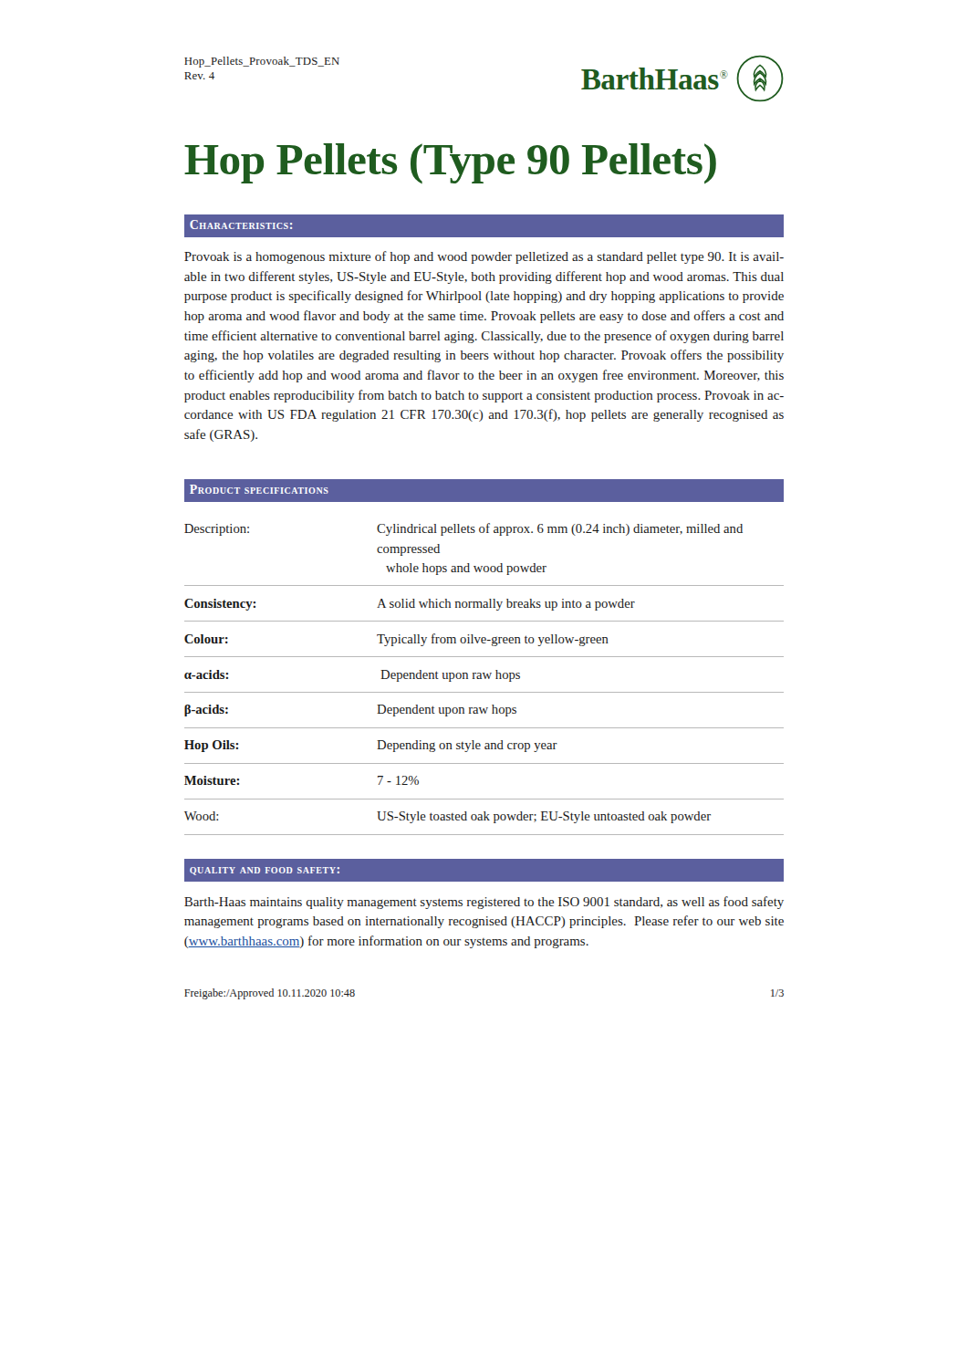Hop_Pellets_Provoak_TDS_EN
Rev. 4
BarthHaas®
Hop Pellets (Type 90 Pellets)
Characteristics:
Provoak is a homogenous mixture of hop and wood powder pelletized as a standard pellet type 90. It is available in two different styles, US-Style and EU-Style, both providing different hop and wood aromas. This dual purpose product is specifically designed for Whirlpool (late hopping) and dry hopping applications to provide hop aroma and wood flavor and body at the same time. Provoak pellets are easy to dose and offers a cost and time efficient alternative to conventional barrel aging. Classically, due to the presence of oxygen during barrel aging, the hop volatiles are degraded resulting in beers without hop character. Provoak offers the possibility to efficiently add hop and wood aroma and flavor to the beer in an oxygen free environment. Moreover, this product enables reproducibility from batch to batch to support a consistent production process. Provoak in accordance with US FDA regulation 21 CFR 170.30(c) and 170.3(f), hop pellets are generally recognised as safe (GRAS).
Product specifications
| Description: | Cylindrical pellets of approx. 6 mm (0.24 inch) diameter, milled and compressed whole hops and wood powder |
| Consistency: | A solid which normally breaks up into a powder |
| Colour: | Typically from oilve-green to yellow-green |
| α-acids: | Dependent upon raw hops |
| β-acids: | Dependent upon raw hops |
| Hop Oils: | Depending on style and crop year |
| Moisture: | 7 - 12% |
| Wood: | US-Style toasted oak powder; EU-Style untoasted oak powder |
quality and food safety:
Barth-Haas maintains quality management systems registered to the ISO 9001 standard, as well as food safety management programs based on internationally recognised (HACCP) principles. Please refer to our web site (www.barthhaas.com) for more information on our systems and programs.
Freigabe:/Approved 10.11.2020 10:48
1/3